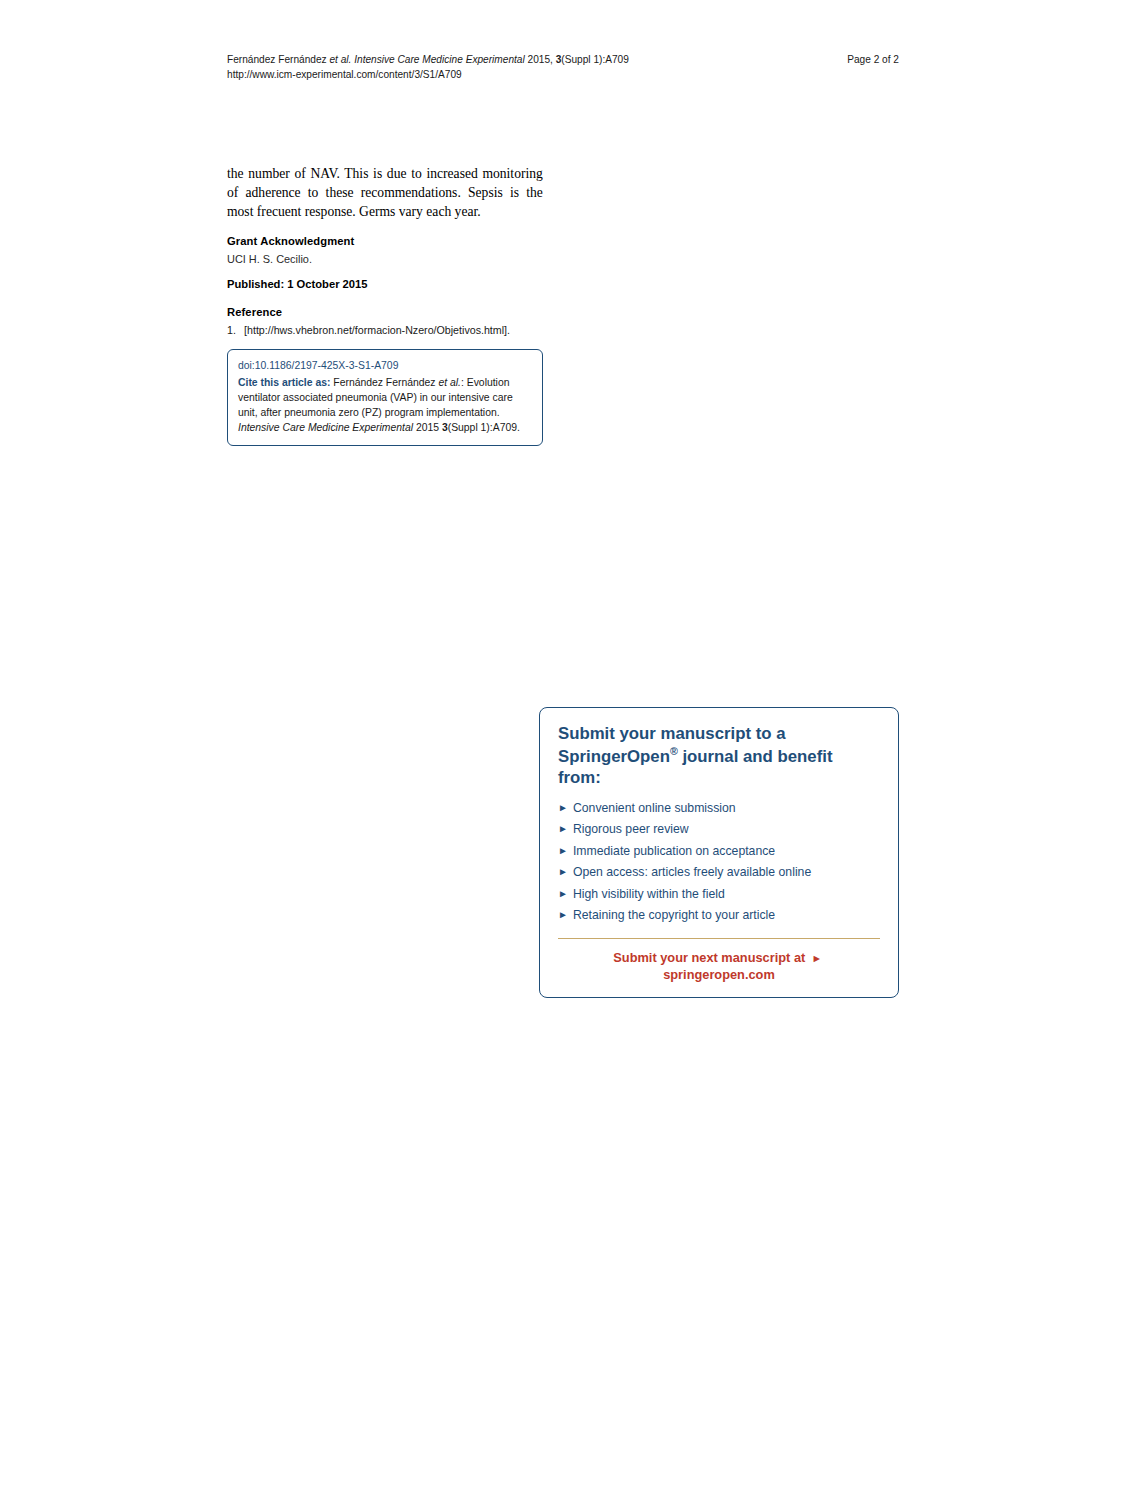Fernández Fernández et al. Intensive Care Medicine Experimental 2015, 3(Suppl 1):A709 http://www.icm-experimental.com/content/3/S1/A709
Page 2 of 2
the number of NAV. This is due to increased monitoring of adherence to these recommendations. Sepsis is the most frecuent response. Germs vary each year.
Grant Acknowledgment
UCI H. S. Cecilio.
Published: 1 October 2015
Reference
1. [http://hws.vhebron.net/formacion-Nzero/Objetivos.html].
doi:10.1186/2197-425X-3-S1-A709
Cite this article as: Fernández Fernández et al.: Evolution ventilator associated pneumonia (VAP) in our intensive care unit, after pneumonia zero (PZ) program implementation. Intensive Care Medicine Experimental 2015 3(Suppl 1):A709.
Submit your manuscript to a SpringerOpen® journal and benefit from:
Convenient online submission
Rigorous peer review
Immediate publication on acceptance
Open access: articles freely available online
High visibility within the field
Retaining the copyright to your article
Submit your next manuscript at ► springeropen.com